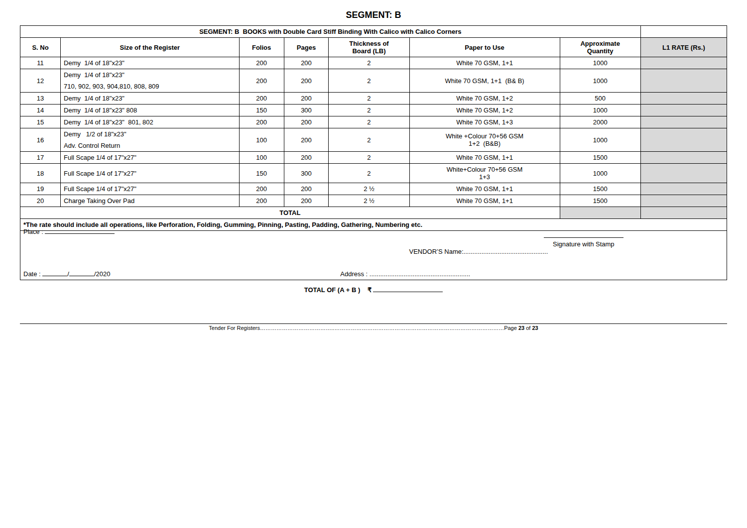SEGMENT: B
| SEGMENT: B BOOKS with Double Card Stiff Binding With Calico with Calico Corners |
| S. No | Size of the Register | Folios | Pages | Thickness of Board (LB) | Paper to Use | Approximate Quantity | L1 RATE (Rs.) |
| 11 | Demy 1/4 of 18"x23" | 200 | 200 | 2 | White 70 GSM, 1+1 | 1000 | |
| 12 | Demy 1/4 of 18"x23" | 200 | 200 | 2 | White 70 GSM, 1+1 (B& B) | 1000 | |
| 710, 902, 903, 904,810, 808, 809 |
| 13 | Demy 1/4 of 18"x23" | 200 | 200 | 2 | White 70 GSM, 1+2 | 500 | |
| 14 | Demy 1/4 of 18"x23" 808 | 150 | 300 | 2 | White 70 GSM, 1+2 | 1000 | |
| 15 | Demy 1/4 of 18"x23" 801, 802 | 200 | 200 | 2 | White 70 GSM, 1+3 | 2000 | |
| 16 | Demy 1/2 of 18"x23" | 100 | 200 | 2 | White +Colour 70+56 GSM 1+2 (B&B) | 1000 | |
| Adv. Control Return |
| 17 | Full Scape 1/4 of 17"x27" | 100 | 200 | 2 | White 70 GSM, 1+1 | 1500 | |
| 18 | Full Scape 1/4 of 17"x27" | 150 | 300 | 2 | White+Colour 70+56 GSM 1+3 | 1000 | |
| 19 | Full Scape 1/4 of 17"x27" | 200 | 200 | 2 ½ | White 70 GSM, 1+1 | 1500 | |
| 20 | Charge Taking Over Pad | 200 | 200 | 2 ½ | White 70 GSM, 1+1 | 1500 | |
| TOTAL | | |
| *The rate should include all operations, like Perforation, Folding, Gumming, Pinning, Pasting, Padding, Gathering, Numbering etc. |
| Signature with Stamp Place : VENDOR’S Name:............................................... Date : / /2020 Address : ........................................................ |
TOTAL OF (A + B ) ₹
Tender For Registers…………………………………..…………………………………………………………………………………Page 23 of 23